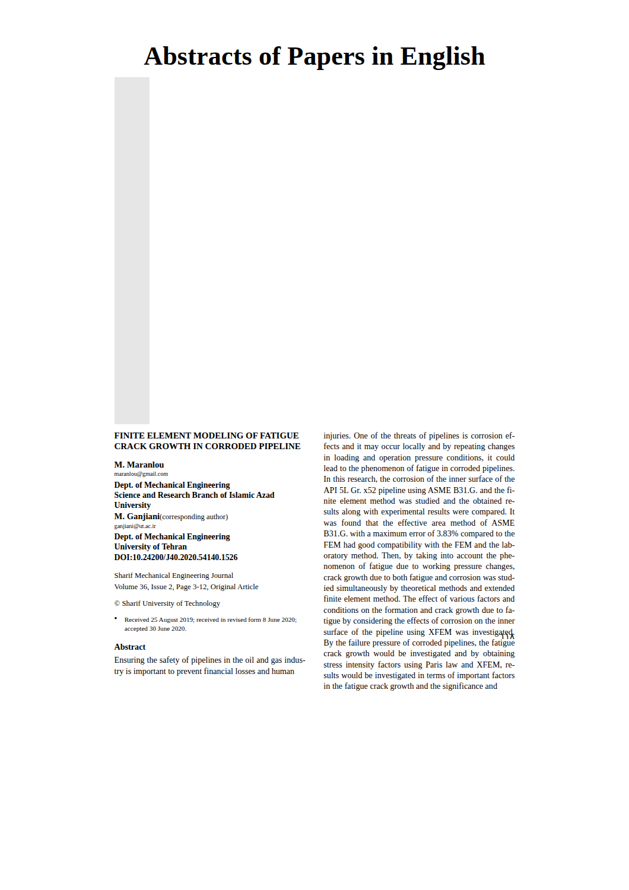Abstracts of Papers in English
Finite Element Modeling of Fatigue Crack Growth in Corroded Pipeline
M. Maranlou
maranlou@gmail.com
Dept. of Mechanical Engineering
Science and Research Branch of Islamic Azad University
M. Ganjiani(corresponding author)
ganjiani@ut.ac.ir
Dept. of Mechanical Engineering
University of Tehran
DOI:10.24200/J40.2020.54140.1526
Sharif Mechanical Engineering Journal
Volume 36, Issue 2, Page 3-12, Original Article
© Sharif University of Technology
Received 25 August 2019; received in revised form 8 June 2020; accepted 30 June 2020.
Abstract
Ensuring the safety of pipelines in the oil and gas industry is important to prevent financial losses and human
injuries. One of the threats of pipelines is corrosion effects and it may occur locally and by repeating changes in loading and operation pressure conditions, it could lead to the phenomenon of fatigue in corroded pipelines. In this research, the corrosion of the inner surface of the API 5L Gr. x52 pipeline using ASME B31.G. and the finite element method was studied and the obtained results along with experimental results were compared. It was found that the effective area method of ASME B31.G. with a maximum error of 3.83% compared to the FEM had good compatibility with the FEM and the laboratory method. Then, by taking into account the phenomenon of fatigue due to working pressure changes, crack growth due to both fatigue and corrosion was studied simultaneously by theoretical methods and extended finite element method. The effect of various factors and conditions on the formation and crack growth due to fatigue by considering the effects of corrosion on the inner surface of the pipeline using XFEM was investigated. By the failure pressure of corroded pipelines, the fatigue crack growth would be investigated and by obtaining stress intensity factors using Paris law and XFEM, results would be investigated in terms of important factors in the fatigue crack growth and the significance and
١١٨